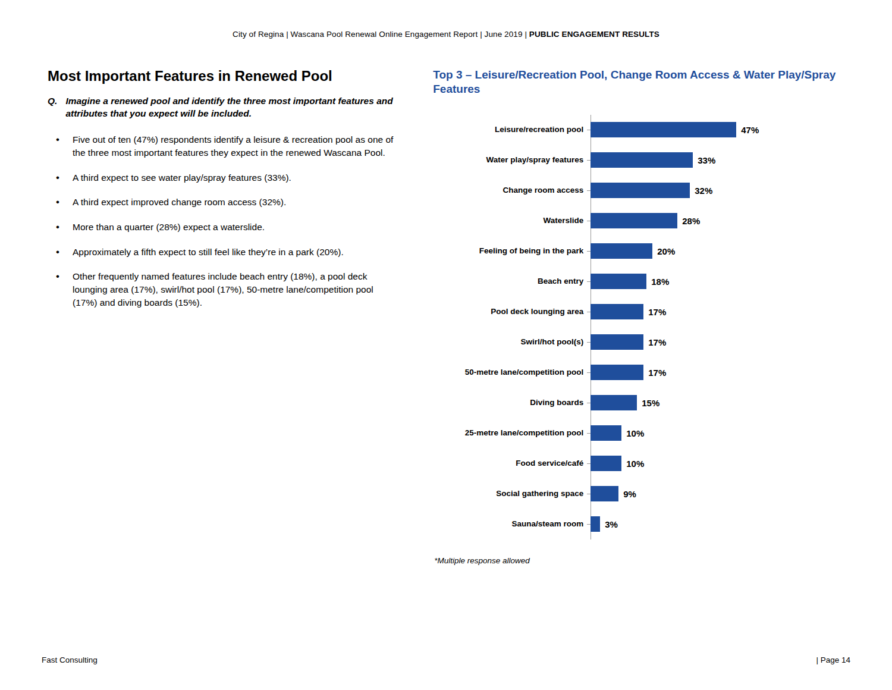City of Regina | Wascana Pool Renewal Online Engagement Report | June 2019 | PUBLIC ENGAGEMENT RESULTS
Most Important Features in Renewed Pool
Q. Imagine a renewed pool and identify the three most important features and attributes that you expect will be included.
Five out of ten (47%) respondents identify a leisure & recreation pool as one of the three most important features they expect in the renewed Wascana Pool.
A third expect to see water play/spray features (33%).
A third expect improved change room access (32%).
More than a quarter (28%) expect a waterslide.
Approximately a fifth expect to still feel like they’re in a park (20%).
Other frequently named features include beach entry (18%), a pool deck lounging area (17%), swirl/hot pool (17%), 50-metre lane/competition pool (17%) and diving boards (15%).
Top 3 – Leisure/Recreation Pool, Change Room Access & Water Play/Spray Features
Leisure/recreation pool
47%
Water play/spray features
33%
Change room access
32%
Waterslide
28%
Feeling of being in the park
20%
Beach entry
18%
Pool deck lounging area
17%
Swirl/hot pool(s)
17%
50-metre lane/competition pool
17%
Diving boards
15%
25-metre lane/competition pool
10%
Food service/café
10%
Social gathering space
9%
Sauna/steam room
3%
*Multiple response allowed
Fast Consulting
| Page 14